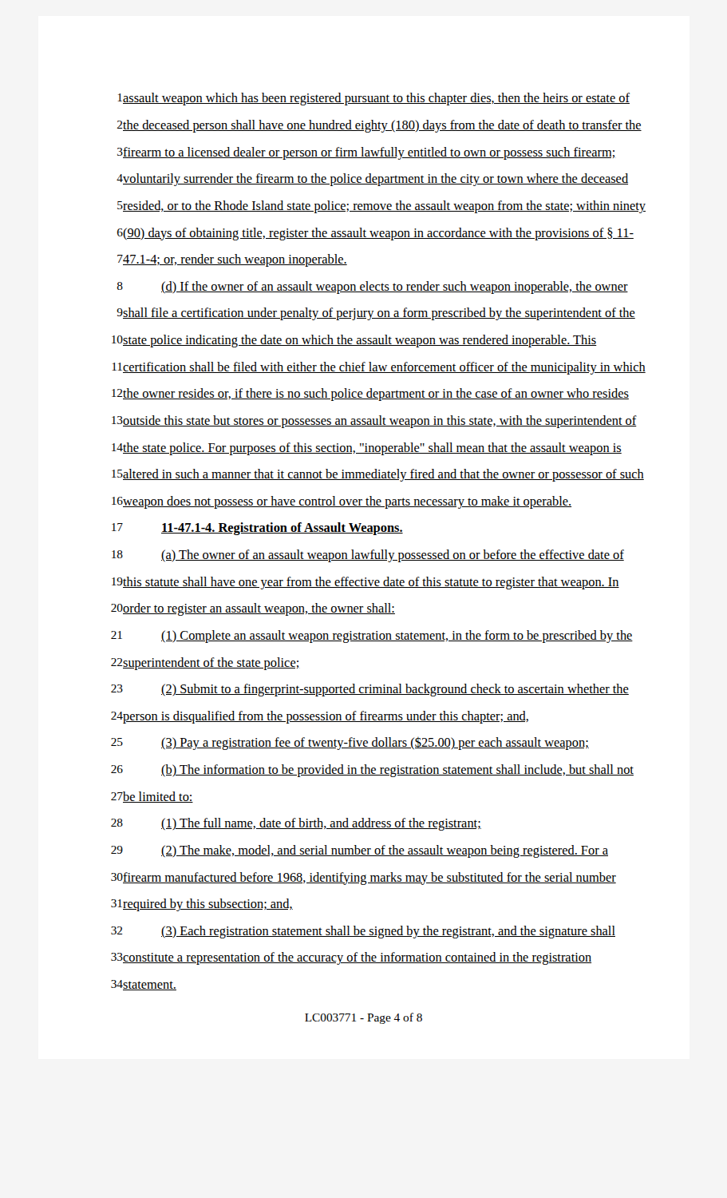| 1 | assault weapon which has been registered pursuant to this chapter dies, then the heirs or estate of |
| 2 | the deceased person shall have one hundred eighty (180) days from the date of death to transfer the |
| 3 | firearm to a licensed dealer or person or firm lawfully entitled to own or possess such firearm; |
| 4 | voluntarily surrender the firearm to the police department in the city or town where the deceased |
| 5 | resided, or to the Rhode Island state police; remove the assault weapon from the state; within ninety |
| 6 | (90) days of obtaining title, register the assault weapon in accordance with the provisions of § 11- |
| 7 | 47.1-4; or, render such weapon inoperable. |
| 8 | (d) If the owner of an assault weapon elects to render such weapon inoperable, the owner |
| 9 | shall file a certification under penalty of perjury on a form prescribed by the superintendent of the |
| 10 | state police indicating the date on which the assault weapon was rendered inoperable. This |
| 11 | certification shall be filed with either the chief law enforcement officer of the municipality in which |
| 12 | the owner resides or, if there is no such police department or in the case of an owner who resides |
| 13 | outside this state but stores or possesses an assault weapon in this state, with the superintendent of |
| 14 | the state police. For purposes of this section, "inoperable" shall mean that the assault weapon is |
| 15 | altered in such a manner that it cannot be immediately fired and that the owner or possessor of such |
| 16 | weapon does not possess or have control over the parts necessary to make it operable. |
| 17 | 11-47.1-4. Registration of Assault Weapons. |
| 18 | (a) The owner of an assault weapon lawfully possessed on or before the effective date of |
| 19 | this statute shall have one year from the effective date of this statute to register that weapon. In |
| 20 | order to register an assault weapon, the owner shall: |
| 21 | (1) Complete an assault weapon registration statement, in the form to be prescribed by the |
| 22 | superintendent of the state police; |
| 23 | (2) Submit to a fingerprint-supported criminal background check to ascertain whether the |
| 24 | person is disqualified from the possession of firearms under this chapter; and, |
| 25 | (3) Pay a registration fee of twenty-five dollars ($25.00) per each assault weapon; |
| 26 | (b) The information to be provided in the registration statement shall include, but shall not |
| 27 | be limited to: |
| 28 | (1) The full name, date of birth, and address of the registrant; |
| 29 | (2) The make, model, and serial number of the assault weapon being registered. For a |
| 30 | firearm manufactured before 1968, identifying marks may be substituted for the serial number |
| 31 | required by this subsection; and, |
| 32 | (3) Each registration statement shall be signed by the registrant, and the signature shall |
| 33 | constitute a representation of the accuracy of the information contained in the registration |
| 34 | statement. |
LC003771 - Page 4 of 8